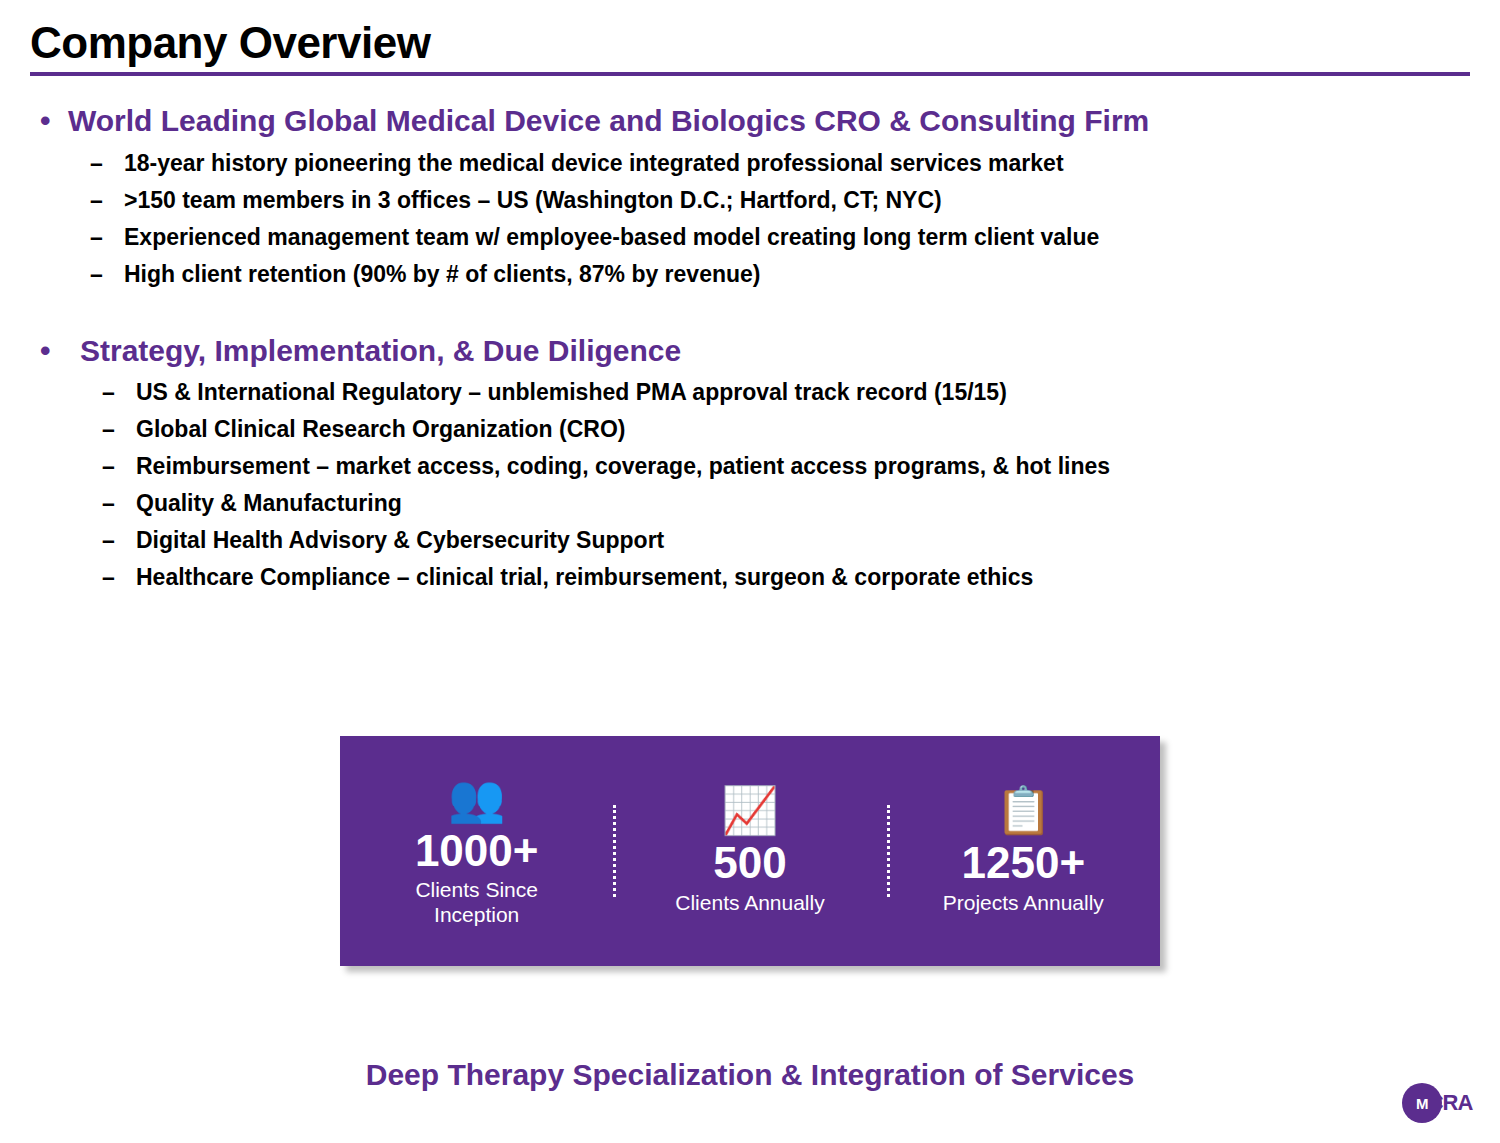Company Overview
World Leading Global Medical Device and Biologics CRO & Consulting Firm
18-year history pioneering the medical device integrated professional services market
>150 team members in 3 offices – US (Washington D.C.; Hartford, CT; NYC)
Experienced management team w/ employee-based model creating long term client value
High client retention (90% by # of clients, 87% by revenue)
Strategy, Implementation, & Due Diligence
US & International Regulatory – unblemished PMA approval track record (15/15)
Global Clinical Research Organization (CRO)
Reimbursement – market access, coding, coverage, patient access programs, & hot lines
Quality & Manufacturing
Digital Health Advisory & Cybersecurity Support
Healthcare Compliance – clinical trial, reimbursement, surgeon & corporate ethics
👥
1000+
Clients Since
Inception
📈
500
Clients Annually
📋
1250+
Projects Annually
Deep Therapy Specialization & Integration of Services
M
CRA